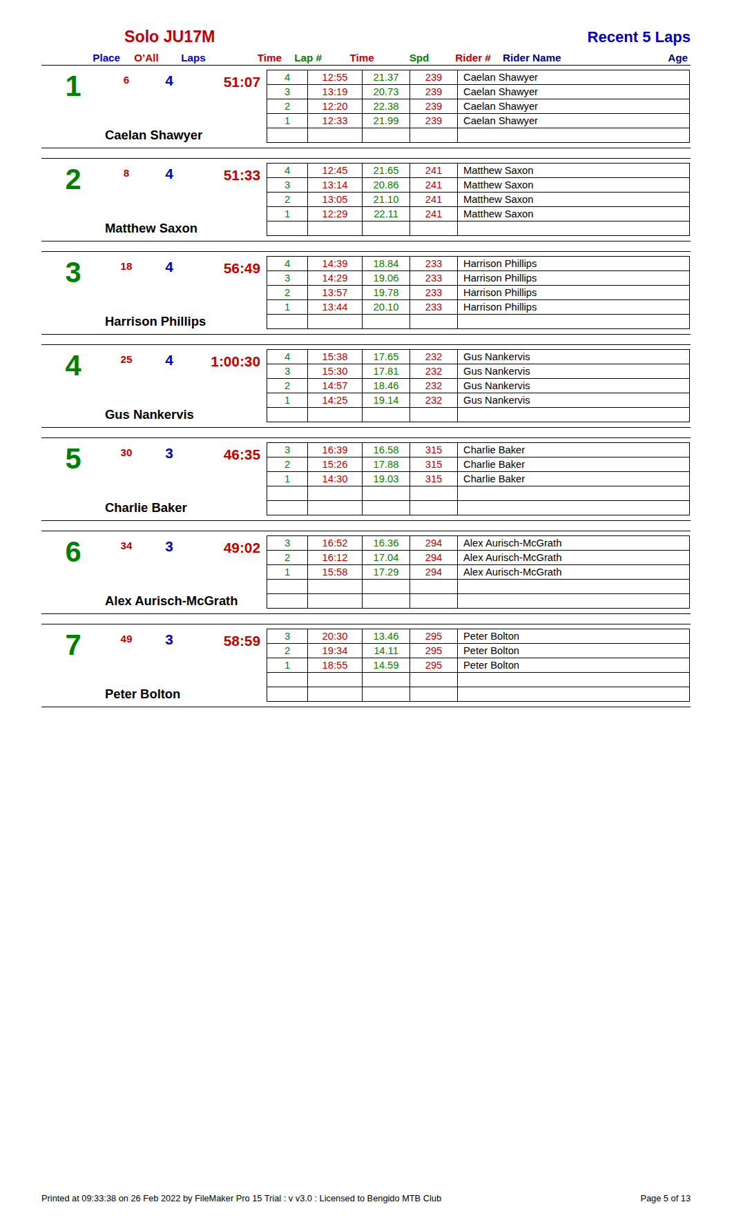Solo JU17M Recent 5 Laps
| Place | O’All | Laps | Time | Lap # | Time | Spd | Rider # | Rider Name | Age |
| 1 | 6 | 4 | 51:07 | / 4 / 12:55 / 21.37 / 239 / Caelan Shawyer / / 3 / 13:19 / 20.73 / 239 / Caelan Shawyer / / 2 / 12:20 / 22.38 / 239 / Caelan Shawyer / / 1 / 12:33 / 21.99 / 239 / Caelan Shawyer / |
| Caelan Shawyer |
| 2 | 8 | 4 | 51:33 | / 4 / 12:45 / 21.65 / 241 / Matthew Saxon / / 3 / 13:14 / 20.86 / 241 / Matthew Saxon / / 2 / 13:05 / 21.10 / 241 / Matthew Saxon / / 1 / 12:29 / 22.11 / 241 / Matthew Saxon / |
| Matthew Saxon |
| 3 | 18 | 4 | 56:49 | / 4 / 14:39 / 18.84 / 233 / Harrison Phillips / / 3 / 14:29 / 19.06 / 233 / Harrison Phillips / / 2 / 13:57 / 19.78 / 233 / Harrison Phillips / / 1 / 13:44 / 20.10 / 233 / Harrison Phillips / |
| Harrison Phillips |
| 4 | 25 | 4 | 1:00:30 | / 4 / 15:38 / 17.65 / 232 / Gus Nankervis / / 3 / 15:30 / 17.81 / 232 / Gus Nankervis / / 2 / 14:57 / 18.46 / 232 / Gus Nankervis / / 1 / 14:25 / 19.14 / 232 / Gus Nankervis / |
| Gus Nankervis |
| 5 | 30 | 3 | 46:35 | / 3 / 16:39 / 16.58 / 315 / Charlie Baker / / 2 / 15:26 / 17.88 / 315 / Charlie Baker / / 1 / 14:30 / 19.03 / 315 / Charlie Baker / |
| Charlie Baker |
| 6 | 34 | 3 | 49:02 | / 3 / 16:52 / 16.36 / 294 / Alex Aurisch-McGrath / / 2 / 16:12 / 17.04 / 294 / Alex Aurisch-McGrath / / 1 / 15:58 / 17.29 / 294 / Alex Aurisch-McGrath / |
| Alex Aurisch-McGrath |
| 7 | 49 | 3 | 58:59 | / 3 / 20:30 / 13.46 / 295 / Peter Bolton / / 2 / 19:34 / 14.11 / 295 / Peter Bolton / / 1 / 18:55 / 14.59 / 295 / Peter Bolton / |
| Peter Bolton |
Printed at 09:33:38 on 26 Feb 2022 by FileMaker Pro 15 Trial : v v3.0 : Licensed to Bengido MTB Club Page 5 of 13